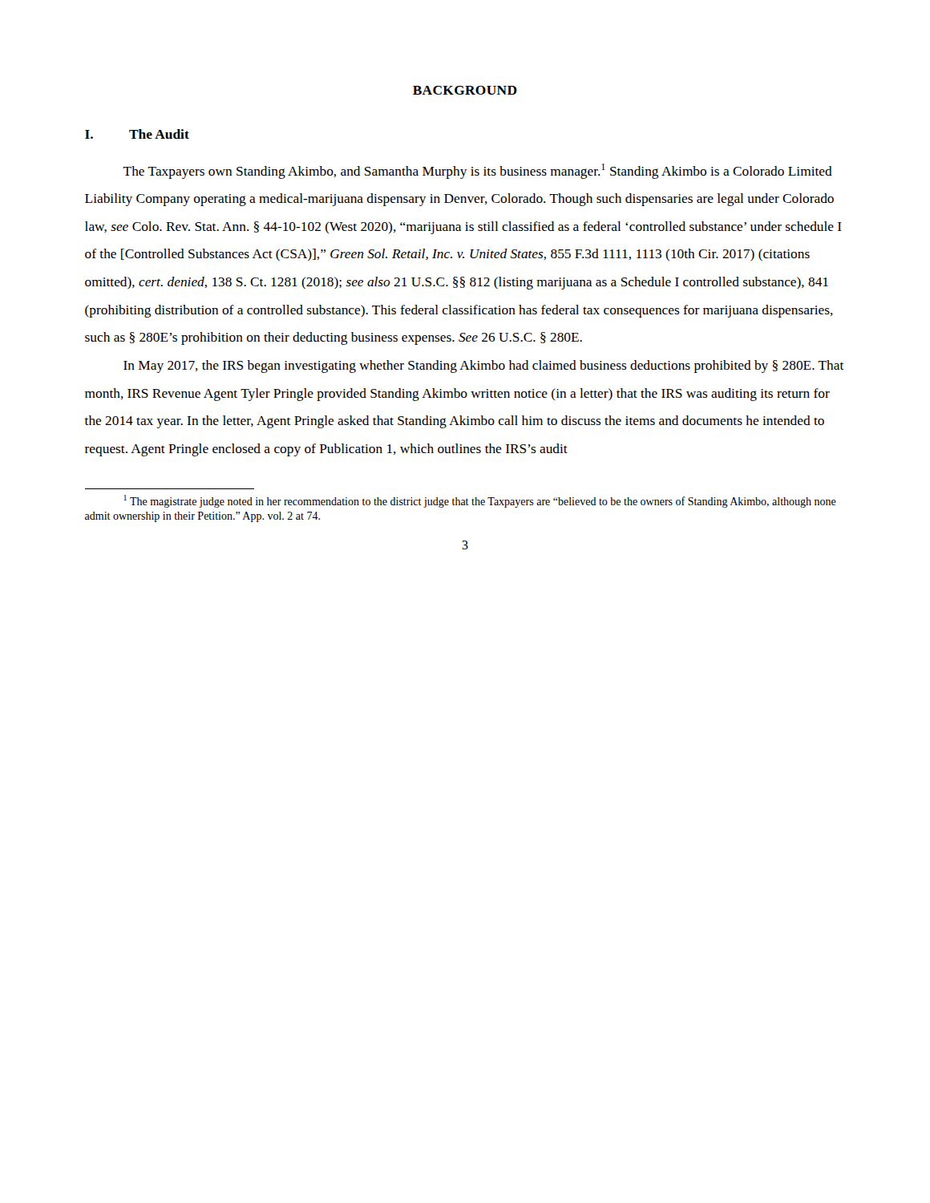BACKGROUND
I. The Audit
The Taxpayers own Standing Akimbo, and Samantha Murphy is its business manager.1 Standing Akimbo is a Colorado Limited Liability Company operating a medical-marijuana dispensary in Denver, Colorado. Though such dispensaries are legal under Colorado law, see Colo. Rev. Stat. Ann. § 44-10-102 (West 2020), “marijuana is still classified as a federal ‘controlled substance’ under schedule I of the [Controlled Substances Act (CSA)],” Green Sol. Retail, Inc. v. United States, 855 F.3d 1111, 1113 (10th Cir. 2017) (citations omitted), cert. denied, 138 S. Ct. 1281 (2018); see also 21 U.S.C. §§ 812 (listing marijuana as a Schedule I controlled substance), 841 (prohibiting distribution of a controlled substance). This federal classification has federal tax consequences for marijuana dispensaries, such as § 280E’s prohibition on their deducting business expenses. See 26 U.S.C. § 280E.
In May 2017, the IRS began investigating whether Standing Akimbo had claimed business deductions prohibited by § 280E. That month, IRS Revenue Agent Tyler Pringle provided Standing Akimbo written notice (in a letter) that the IRS was auditing its return for the 2014 tax year. In the letter, Agent Pringle asked that Standing Akimbo call him to discuss the items and documents he intended to request. Agent Pringle enclosed a copy of Publication 1, which outlines the IRS’s audit
1 The magistrate judge noted in her recommendation to the district judge that the Taxpayers are “believed to be the owners of Standing Akimbo, although none admit ownership in their Petition.” App. vol. 2 at 74.
3